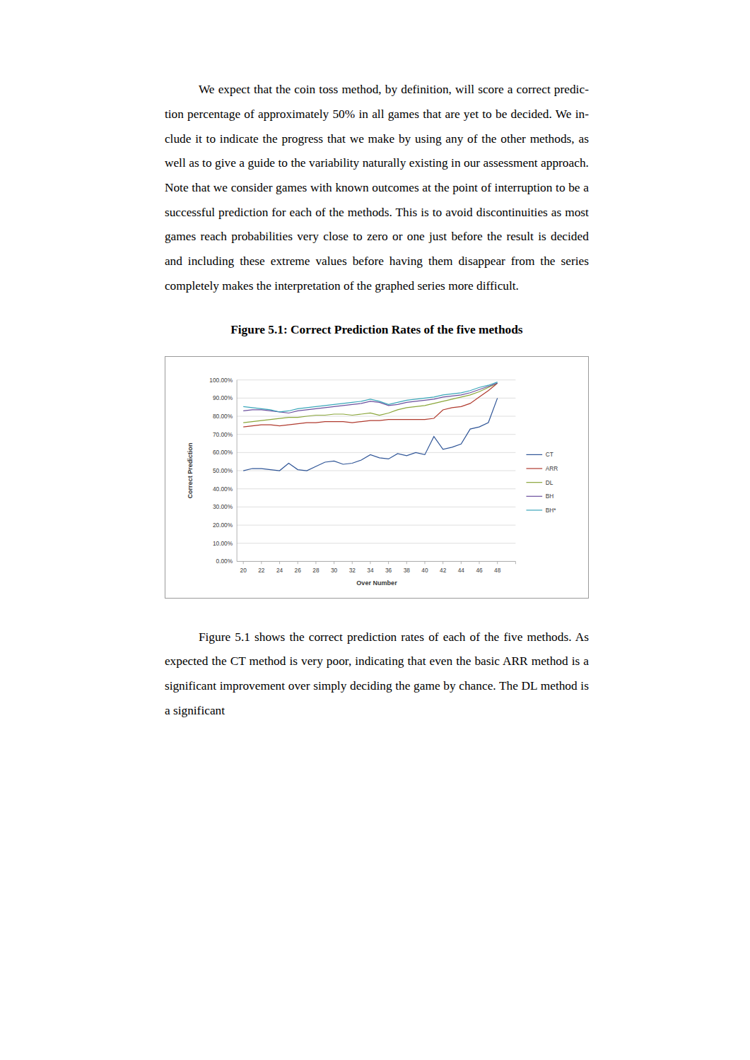We expect that the coin toss method, by definition, will score a correct prediction percentage of approximately 50% in all games that are yet to be decided. We include it to indicate the progress that we make by using any of the other methods, as well as to give a guide to the variability naturally existing in our assessment approach. Note that we consider games with known outcomes at the point of interruption to be a successful prediction for each of the methods. This is to avoid discontinuities as most games reach probabilities very close to zero or one just before the result is decided and including these extreme values before having them disappear from the series completely makes the interpretation of the graphed series more difficult.
Figure 5.1: Correct Prediction Rates of the five methods
100.00% 90.00% 80.00% 70.00% 60.00% 50.00% 40.00% 30.00% 20.00% 10.00% 0.00% 20 22 24 26 28 30 32 34 36 38 40 42 44 46 48 Over Number Correct Prediction CT ARR DL BH BH*
Figure 5.1 shows the correct prediction rates of each of the five methods. As expected the CT method is very poor, indicating that even the basic ARR method is a significant improvement over simply deciding the game by chance. The DL method is a significant